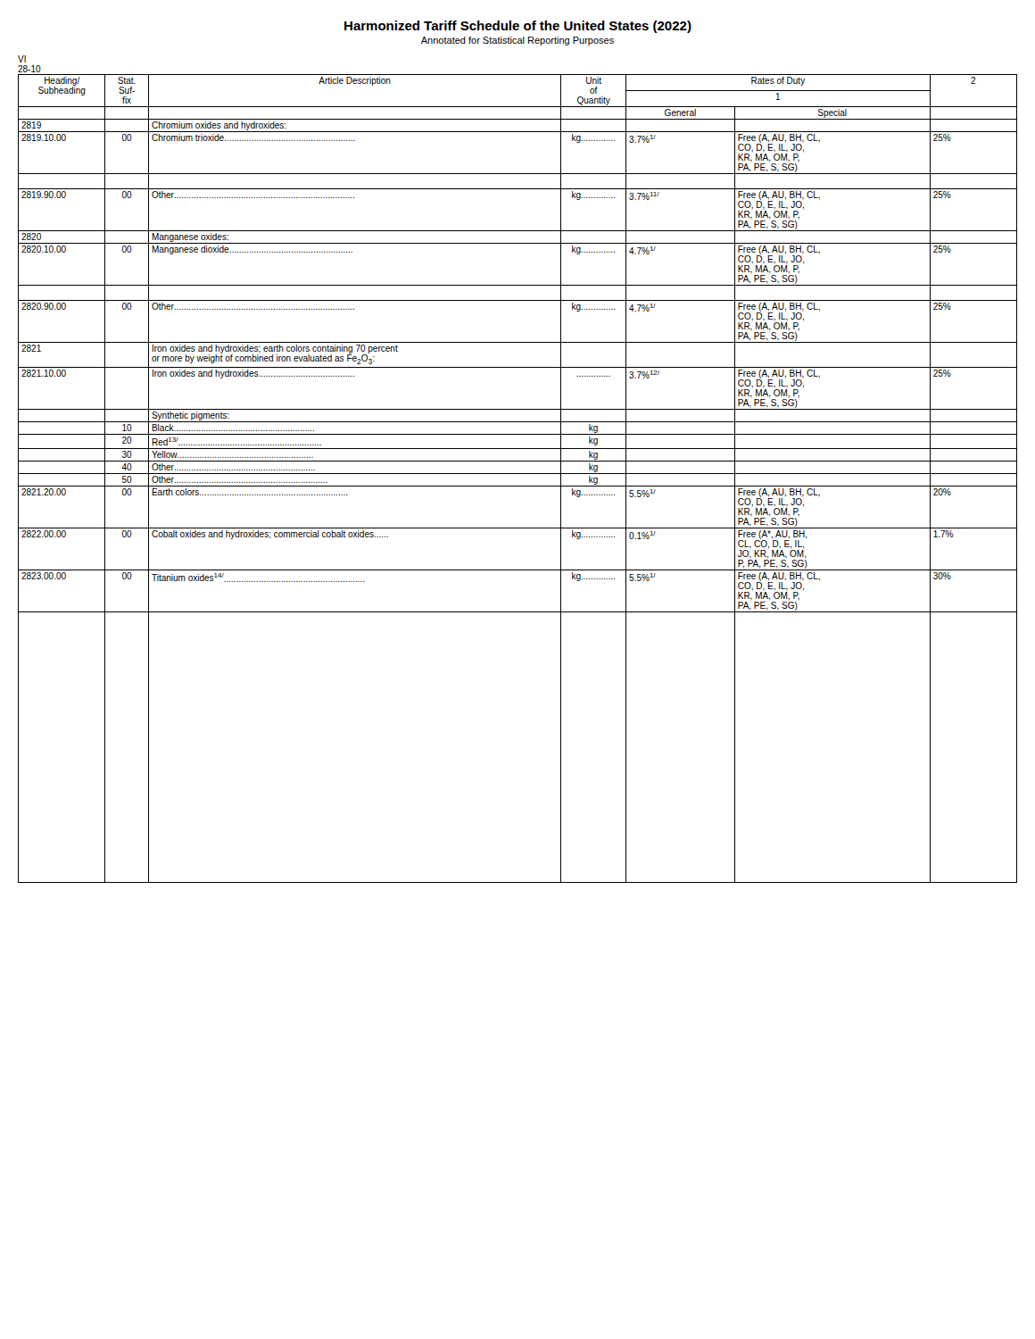Harmonized Tariff Schedule of the United States (2022)
Annotated for Statistical Reporting Purposes
VI
28-10
| Heading/ Subheading | Stat. Suf- fix | Article Description | Unit of Quantity | Rates of Duty | 2 |
| --- | --- | --- | --- | --- | --- |
| 1 |
| | | | | General | Special | |
| 2819 | | Chromium oxides and hydroxides: | | | | |
| 2819.10.00 | 00 | Chromium trioxide ..................................................... | kg .............. | 3.7% 1/ | Free (A, AU, BH, CL, CO, D, E, IL, JO, KR, MA, OM, P, PA, PE, S, SG) | 25% |
| 2819.90.00 | 00 | Other ......................................................................... | kg .............. | 3.7% 11/ | Free (A, AU, BH, CL, CO, D, E, IL, JO, KR, MA, OM, P, PA, PE, S, SG) | 25% |
| 2820 | | Manganese oxides: | | | | |
| 2820.10.00 | 00 | Manganese dioxide .................................................. | kg .............. | 4.7% 1/ | Free (A, AU, BH, CL, CO, D, E, IL, JO, KR, MA, OM, P, PA, PE, S, SG) | 25% |
| 2820.90.00 | 00 | Other ......................................................................... | kg .............. | 4.7% 1/ | Free (A, AU, BH, CL, CO, D, E, IL, JO, KR, MA, OM, P, PA, PE, S, SG) | 25% |
| 2821 | | Iron oxides and hydroxides; earth colors containing 70 percent or more by weight of combined iron evaluated as Fe 2 O 3 : | | | | |
| 2821.10.00 | | Iron oxides and hydroxides ....................................... | .............. | 3.7% 12/ | Free (A, AU, BH, CL, CO, D, E, IL, JO, KR, MA, OM, P, PA, PE, S, SG) | 25% |
| | | Synthetic pigments: | | | | |
| | 10 | Black ......................................................... | kg | | | |
| | 20 | Red 13/ .......................................................... | kg | | | |
| | 30 | Yellow ....................................................... | kg | | | |
| | 40 | Other ......................................................... | kg | | | |
| | 50 | Other .............................................................. | kg | | | |
| 2821.20.00 | 00 | Earth colors ............................................................ | kg .............. | 5.5% 1/ | Free (A, AU, BH, CL, CO, D, E, IL, JO, KR, MA, OM, P, PA, PE, S, SG) | 20% |
| 2822.00.00 | 00 | Cobalt oxides and hydroxides; commercial cobalt oxides ...... | kg .............. | 0.1% 1/ | Free (A*, AU, BH, CL, CO, D, E, IL, JO, KR, MA, OM, P, PA, PE, S, SG) | 1.7% |
| 2823.00.00 | 00 | Titanium oxides 14/ ......................................................... | kg .............. | 5.5% 1/ | Free (A, AU, BH, CL, CO, D, E, IL, JO, KR, MA, OM, P, PA, PE, S, SG) | 30% |